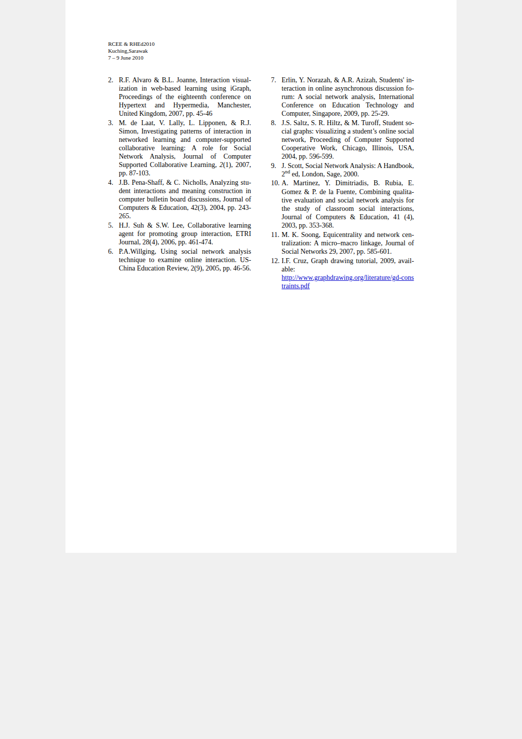RCEE & RHEd2010
Kuching,Sarawak
7 – 9 June 2010
R.F. Alvaro & B.L. Joanne, Interaction visualization in web-based learning using iGraph, Proceedings of the eighteenth conference on Hypertext and Hypermedia, Manchester, United Kingdom, 2007, pp. 45-46
M. de Laat, V. Lally, L. Lipponen, & R.J. Simon, Investigating patterns of interaction in networked learning and computer-supported collaborative learning: A role for Social Network Analysis, Journal of Computer Supported Collaborative Learning, 2(1), 2007, pp. 87-103.
J.B. Pena-Shaff, & C. Nicholls, Analyzing student interactions and meaning construction in computer bulletin board discussions, Journal of Computers & Education, 42(3), 2004, pp. 243-265.
H.J. Suh & S.W. Lee, Collaborative learning agent for promoting group interaction, ETRI Journal, 28(4), 2006, pp. 461-474.
P.A.Willging, Using social network analysis technique to examine online interaction. US-China Education Review, 2(9), 2005, pp. 46-56.
Erlin, Y. Norazah, & A.R. Azizah, Students' interaction in online asynchronous discussion forum: A social network analysis, International Conference on Education Technology and Computer, Singapore, 2009, pp. 25-29.
J.S. Saltz, S. R. Hiltz, & M. Turoff, Student social graphs: visualizing a student’s online social network, Proceeding of Computer Supported Cooperative Work, Chicago, Illinois, USA, 2004, pp. 596-599.
J. Scott, Social Network Analysis: A Handbook, 2nd ed, London, Sage, 2000.
A. Martinez, Y. Dimitriadis, B. Rubia, E. Gomez & P. de la Fuente, Combining qualitative evaluation and social network analysis for the study of classroom social interactions, Journal of Computers & Education, 41 (4), 2003, pp. 353-368.
M. K. Soong, Equicentrality and network centralization: A micro–macro linkage, Journal of Social Networks 29, 2007, pp. 585-601.
I.F. Cruz, Graph drawing tutorial, 2009, available:
http://www.graphdrawing.org/literature/gd-constraints.pdf